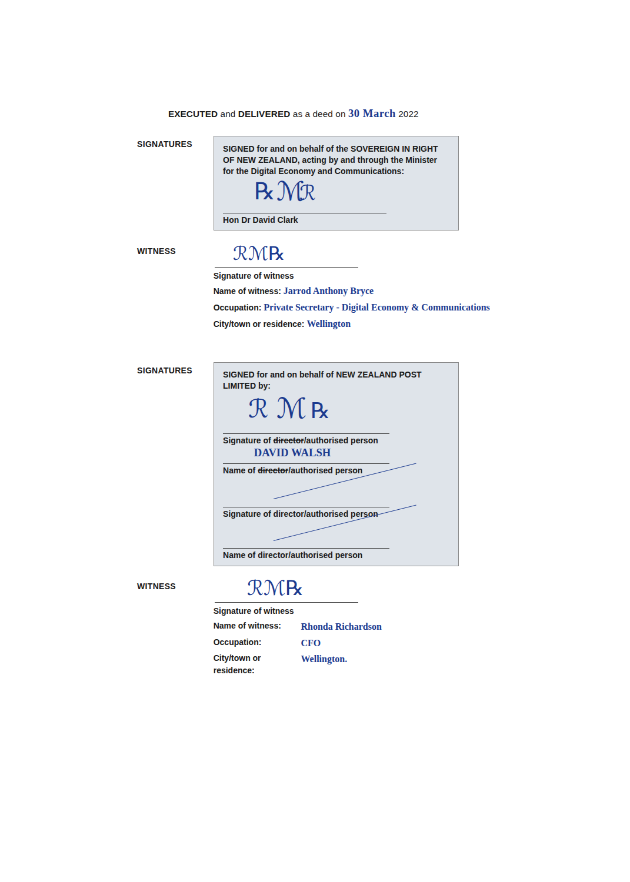EXECUTED and DELIVERED as a deed on 30 March 2022
SIGNATURES
SIGNED for and on behalf of the SOVEREIGN IN RIGHT OF NEW ZEALAND, acting by and through the Minister for the Digital Economy and Communications:
℞ ℳ ℛ
Hon Dr David Clark
WITNESS
ℛℳ℞
Signature of witness
Name of witness: Jarrod Anthony Bryce
Occupation: Private Secretary - Digital Economy & Communications
City/town or residence: Wellington
SIGNATURES
SIGNED for and on behalf of NEW ZEALAND POST LIMITED by:
ℛ ℳ ℞
Signature of director/authorised person
DAVID WALSH
Name of director/authorised person
Signature of director/authorised person
Name of director/authorised person
WITNESS
ℛℳ℞
Signature of witness
Name of witness: Rhonda Richardson
Occupation: CFO
City/town or residence: Wellington.